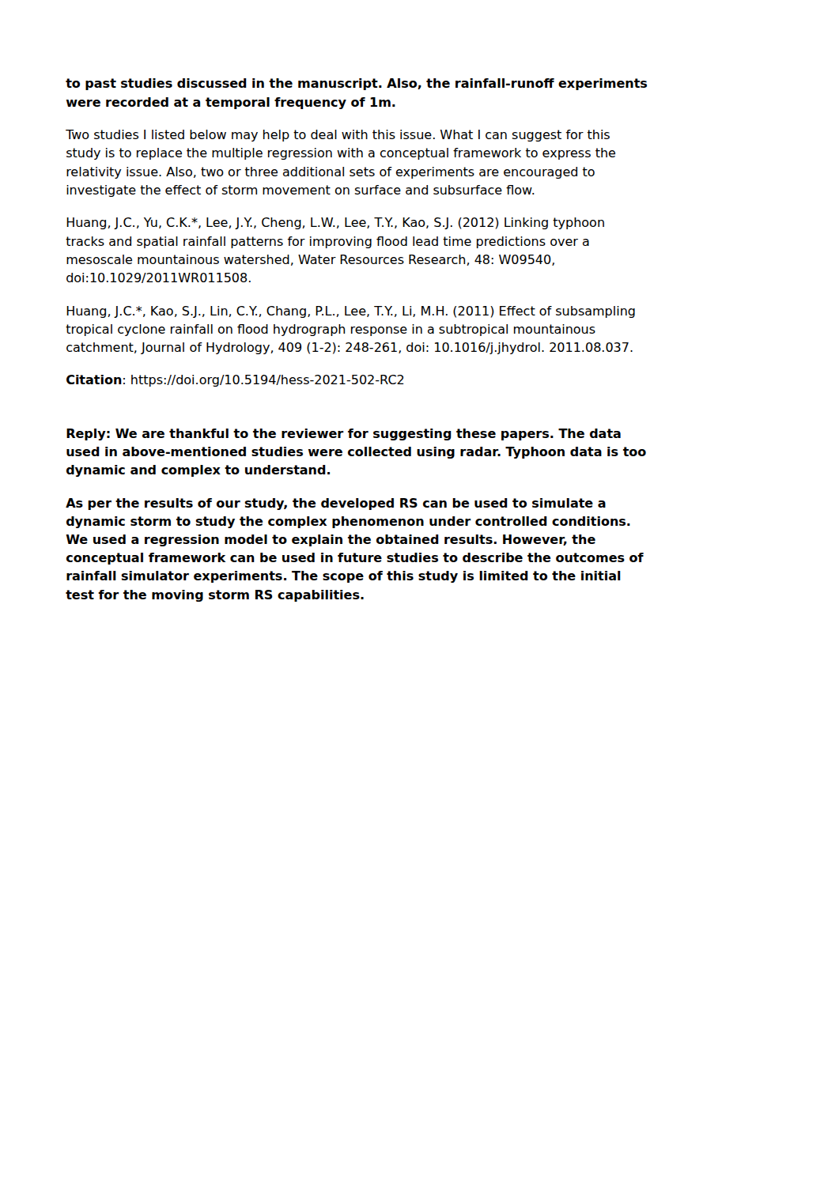to past studies discussed in the manuscript. Also, the rainfall-runoff experiments were recorded at a temporal frequency of 1m.
Two studies I listed below may help to deal with this issue. What I can suggest for this study is to replace the multiple regression with a conceptual framework to express the relativity issue. Also, two or three additional sets of experiments are encouraged to investigate the effect of storm movement on surface and subsurface flow.
Huang, J.C., Yu, C.K.*, Lee, J.Y., Cheng, L.W., Lee, T.Y., Kao, S.J. (2012) Linking typhoon tracks and spatial rainfall patterns for improving flood lead time predictions over a mesoscale mountainous watershed, Water Resources Research, 48: W09540, doi:10.1029/2011WR011508.
Huang, J.C.*, Kao, S.J., Lin, C.Y., Chang, P.L., Lee, T.Y., Li, M.H. (2011) Effect of subsampling tropical cyclone rainfall on flood hydrograph response in a subtropical mountainous catchment, Journal of Hydrology, 409 (1-2): 248-261, doi: 10.1016/j.jhydrol. 2011.08.037.
Citation: https://doi.org/10.5194/hess-2021-502-RC2
Reply: We are thankful to the reviewer for suggesting these papers. The data used in above-mentioned studies were collected using radar. Typhoon data is too dynamic and complex to understand.
As per the results of our study, the developed RS can be used to simulate a dynamic storm to study the complex phenomenon under controlled conditions. We used a regression model to explain the obtained results. However, the conceptual framework can be used in future studies to describe the outcomes of rainfall simulator experiments. The scope of this study is limited to the initial test for the moving storm RS capabilities.